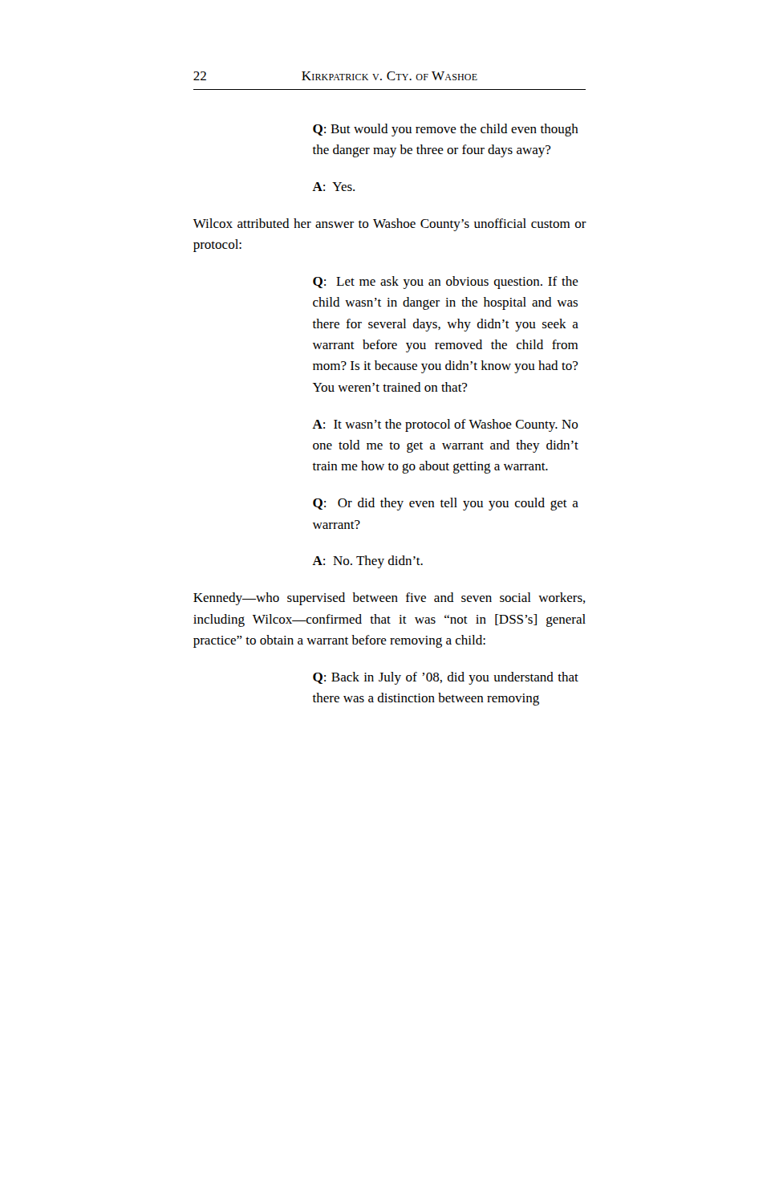22
Kirkpatrick v. Cty. of Washoe
Q: But would you remove the child even though the danger may be three or four days away?
A: Yes.
Wilcox attributed her answer to Washoe County’s unofficial custom or protocol:
Q: Let me ask you an obvious question. If the child wasn’t in danger in the hospital and was there for several days, why didn’t you seek a warrant before you removed the child from mom? Is it because you didn’t know you had to? You weren’t trained on that?
A: It wasn’t the protocol of Washoe County. No one told me to get a warrant and they didn’t train me how to go about getting a warrant.
Q: Or did they even tell you you could get a warrant?
A: No. They didn’t.
Kennedy—who supervised between five and seven social workers, including Wilcox—confirmed that it was “not in [DSS’s] general practice” to obtain a warrant before removing a child:
Q: Back in July of ’08, did you understand that there was a distinction between removing